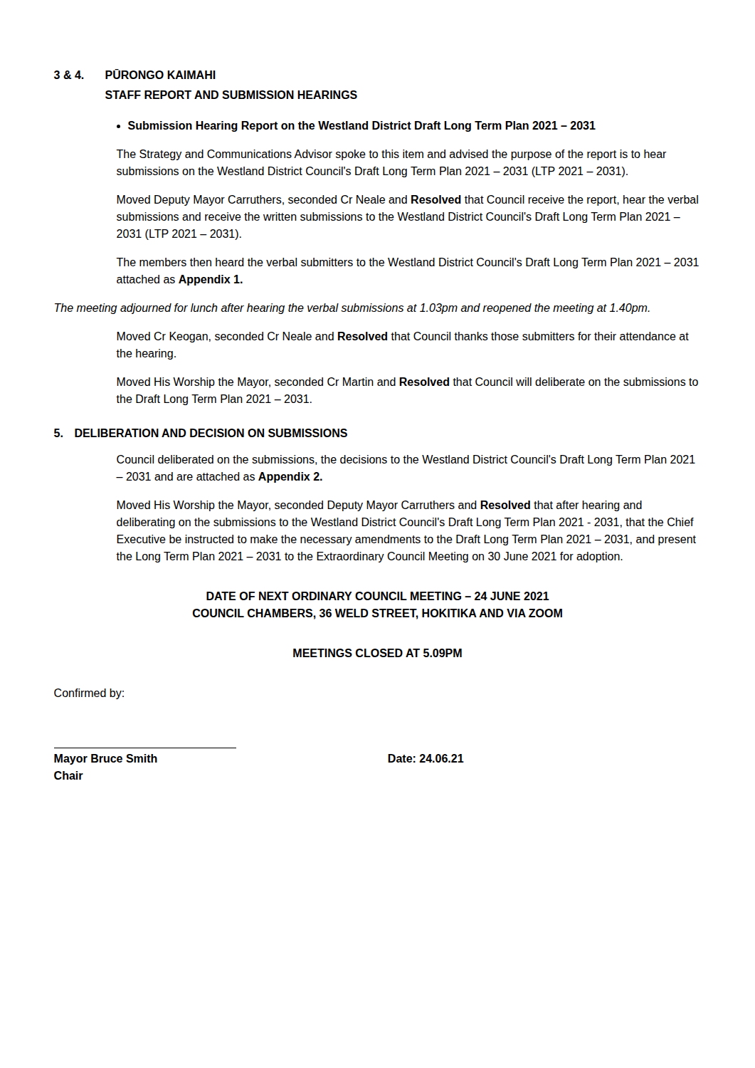3 & 4. PŪRONGO KAIMAHI
STAFF REPORT AND SUBMISSION HEARINGS
Submission Hearing Report on the Westland District Draft Long Term Plan 2021 – 2031
The Strategy and Communications Advisor spoke to this item and advised the purpose of the report is to hear submissions on the Westland District Council's Draft Long Term Plan 2021 – 2031 (LTP 2021 – 2031).
Moved Deputy Mayor Carruthers, seconded Cr Neale and Resolved that Council receive the report, hear the verbal submissions and receive the written submissions to the Westland District Council's Draft Long Term Plan 2021 – 2031 (LTP 2021 – 2031).
The members then heard the verbal submitters to the Westland District Council's Draft Long Term Plan 2021 – 2031 attached as Appendix 1.
The meeting adjourned for lunch after hearing the verbal submissions at 1.03pm and reopened the meeting at 1.40pm.
Moved Cr Keogan, seconded Cr Neale and Resolved that Council thanks those submitters for their attendance at the hearing.
Moved His Worship the Mayor, seconded Cr Martin and Resolved that Council will deliberate on the submissions to the Draft Long Term Plan 2021 – 2031.
5. DELIBERATION AND DECISION ON SUBMISSIONS
Council deliberated on the submissions, the decisions to the Westland District Council's Draft Long Term Plan 2021 – 2031 and are attached as Appendix 2.
Moved His Worship the Mayor, seconded Deputy Mayor Carruthers and Resolved that after hearing and deliberating on the submissions to the Westland District Council's Draft Long Term Plan 2021 - 2031, that the Chief Executive be instructed to make the necessary amendments to the Draft Long Term Plan 2021 – 2031, and present the Long Term Plan 2021 – 2031 to the Extraordinary Council Meeting on 30 June 2021 for adoption.
DATE OF NEXT ORDINARY COUNCIL MEETING – 24 JUNE 2021
COUNCIL CHAMBERS, 36 WELD STREET, HOKITIKA AND VIA ZOOM
MEETINGS CLOSED AT 5.09PM
Confirmed by:
Mayor Bruce Smith Date: 24.06.21
Chair